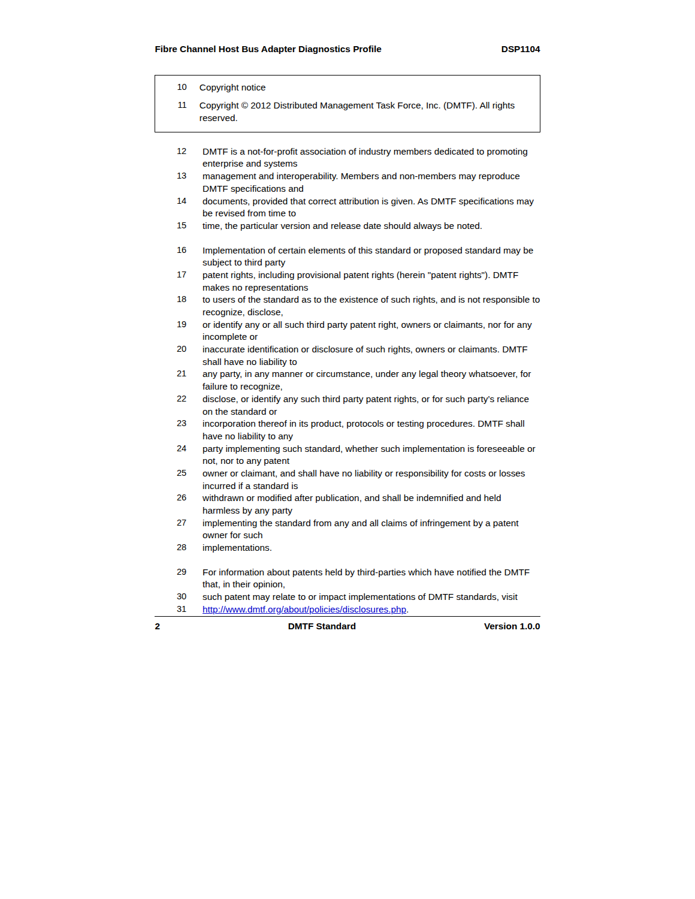Fibre Channel Host Bus Adapter Diagnostics Profile DSP1104
10 Copyright notice
11 Copyright © 2012 Distributed Management Task Force, Inc. (DMTF). All rights reserved.
12 DMTF is a not-for-profit association of industry members dedicated to promoting enterprise and systems
13 management and interoperability. Members and non-members may reproduce DMTF specifications and
14 documents, provided that correct attribution is given. As DMTF specifications may be revised from time to
15 time, the particular version and release date should always be noted.
16 Implementation of certain elements of this standard or proposed standard may be subject to third party
17 patent rights, including provisional patent rights (herein "patent rights"). DMTF makes no representations
18 to users of the standard as to the existence of such rights, and is not responsible to recognize, disclose,
19 or identify any or all such third party patent right, owners or claimants, nor for any incomplete or
20 inaccurate identification or disclosure of such rights, owners or claimants. DMTF shall have no liability to
21 any party, in any manner or circumstance, under any legal theory whatsoever, for failure to recognize,
22 disclose, or identify any such third party patent rights, or for such party’s reliance on the standard or
23 incorporation thereof in its product, protocols or testing procedures. DMTF shall have no liability to any
24 party implementing such standard, whether such implementation is foreseeable or not, nor to any patent
25 owner or claimant, and shall have no liability or responsibility for costs or losses incurred if a standard is
26 withdrawn or modified after publication, and shall be indemnified and held harmless by any party
27 implementing the standard from any and all claims of infringement by a patent owner for such
28 implementations.
29 For information about patents held by third-parties which have notified the DMTF that, in their opinion,
30 such patent may relate to or impact implementations of DMTF standards, visit
31 http://www.dmtf.org/about/policies/disclosures.php.
2 DMTF Standard Version 1.0.0